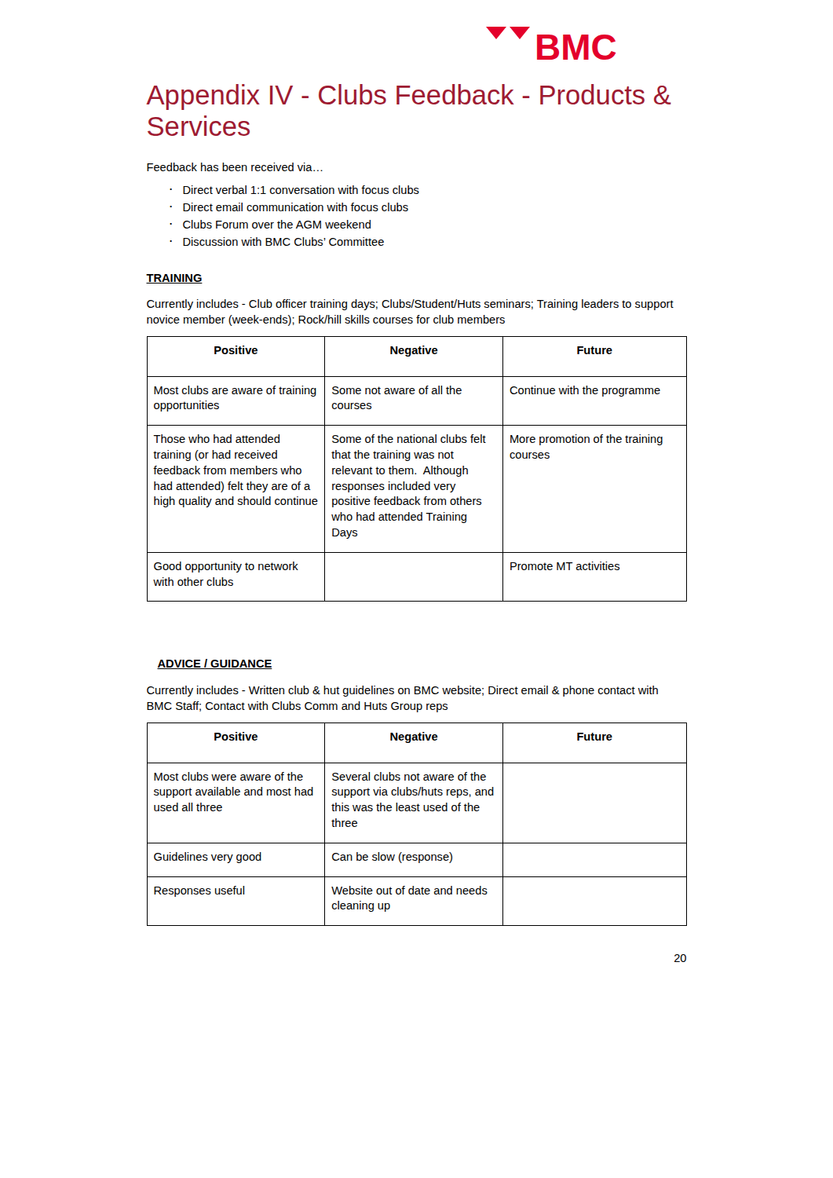BMC
Appendix IV - Clubs Feedback - Products &
Services
Feedback has been received via…
Direct verbal 1:1 conversation with focus clubs
Direct email communication with focus clubs
Clubs Forum over the AGM weekend
Discussion with BMC Clubs’ Committee
TRAINING
Currently includes - Club officer training days; Clubs/Student/Huts seminars; Training leaders to support novice member (week-ends); Rock/hill skills courses for club members
| Positive | Negative | Future |
| --- | --- | --- |
| Most clubs are aware of training opportunities | Some not aware of all the courses | Continue with the programme |
| Those who had attended training (or had received feedback from members who had attended) felt they are of a high quality and should continue | Some of the national clubs felt that the training was not relevant to them. Although responses included very positive feedback from others who had attended Training Days | More promotion of the training courses |
| Good opportunity to network with other clubs | | Promote MT activities |
ADVICE / GUIDANCE
Currently includes - Written club & hut guidelines on BMC website; Direct email & phone contact with BMC Staff; Contact with Clubs Comm and Huts Group reps
| Positive | Negative | Future |
| --- | --- | --- |
| Most clubs were aware of the support available and most had used all three | Several clubs not aware of the support via clubs/huts reps, and this was the least used of the three | |
| Guidelines very good | Can be slow (response) | |
| Responses useful | Website out of date and needs cleaning up | |
20